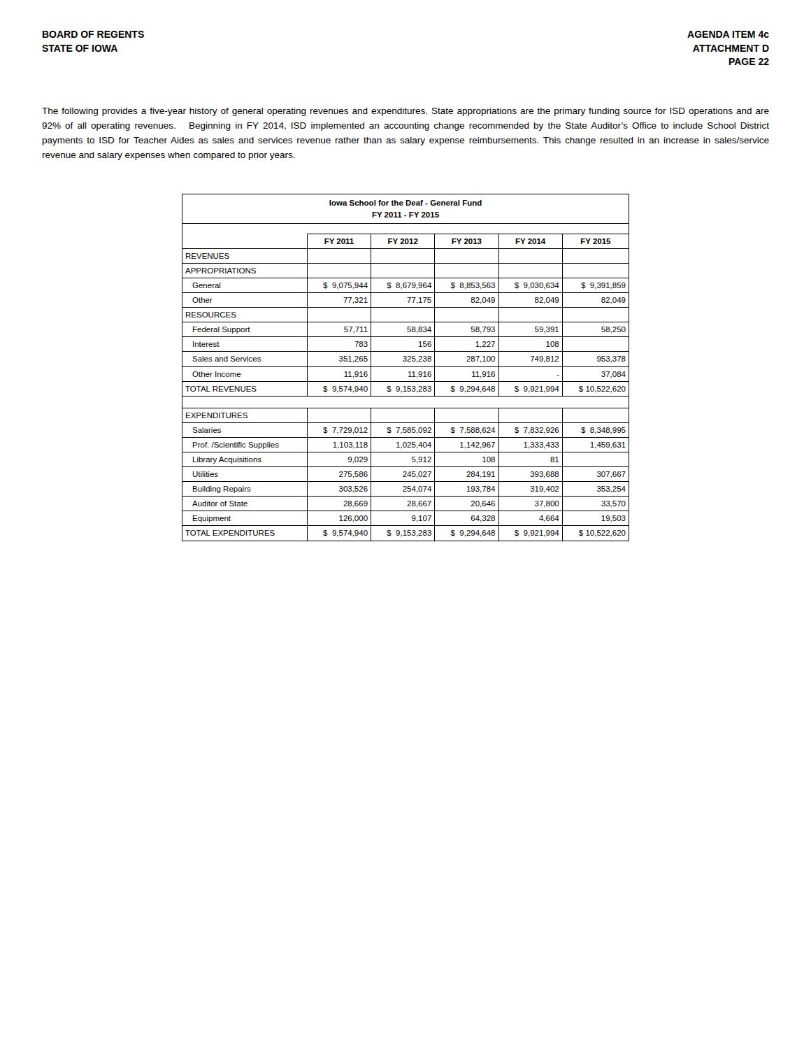BOARD OF REGENTS
STATE OF IOWA
AGENDA ITEM 4c
ATTACHMENT D
PAGE 22
The following provides a five-year history of general operating revenues and expenditures. State appropriations are the primary funding source for ISD operations and are 92% of all operating revenues. Beginning in FY 2014, ISD implemented an accounting change recommended by the State Auditor’s Office to include School District payments to ISD for Teacher Aides as sales and services revenue rather than as salary expense reimbursements. This change resulted in an increase in sales/service revenue and salary expenses when compared to prior years.
| Iowa School for the Deaf - General Fund |
| FY 2011 - FY 2015 |
| | FY 2011 | FY 2012 | FY 2013 | FY 2014 | FY 2015 |
| REVENUES | | | | | |
| APPROPRIATIONS | | | | | |
| General | $ 9,075,944 | $ 8,679,964 | $ 8,853,563 | $ 9,030,634 | $ 9,391,859 |
| Other | 77,321 | 77,175 | 82,049 | 82,049 | 82,049 |
| RESOURCES | | | | | |
| Federal Support | 57,711 | 58,834 | 58,793 | 59,391 | 58,250 |
| Interest | 783 | 156 | 1,227 | 108 | |
| Sales and Services | 351,265 | 325,238 | 287,100 | 749,812 | 953,378 |
| Other Income | 11,916 | 11,916 | 11,916 | - | 37,084 |
| TOTAL REVENUES | $ 9,574,940 | $ 9,153,283 | $ 9,294,648 | $ 9,921,994 | $ 10,522,620 |
| EXPENDITURES | | | | | |
| Salaries | $ 7,729,012 | $ 7,585,092 | $ 7,588,624 | $ 7,832,926 | $ 8,348,995 |
| Prof. /Scientific Supplies | 1,103,118 | 1,025,404 | 1,142,967 | 1,333,433 | 1,459,631 |
| Library Acquisitions | 9,029 | 5,912 | 108 | 81 | |
| Utilities | 275,586 | 245,027 | 284,191 | 393,688 | 307,667 |
| Building Repairs | 303,526 | 254,074 | 193,784 | 319,402 | 353,254 |
| Auditor of State | 28,669 | 28,667 | 20,646 | 37,800 | 33,570 |
| Equipment | 126,000 | 9,107 | 64,328 | 4,664 | 19,503 |
| TOTAL EXPENDITURES | $ 9,574,940 | $ 9,153,283 | $ 9,294,648 | $ 9,921,994 | $ 10,522,620 |